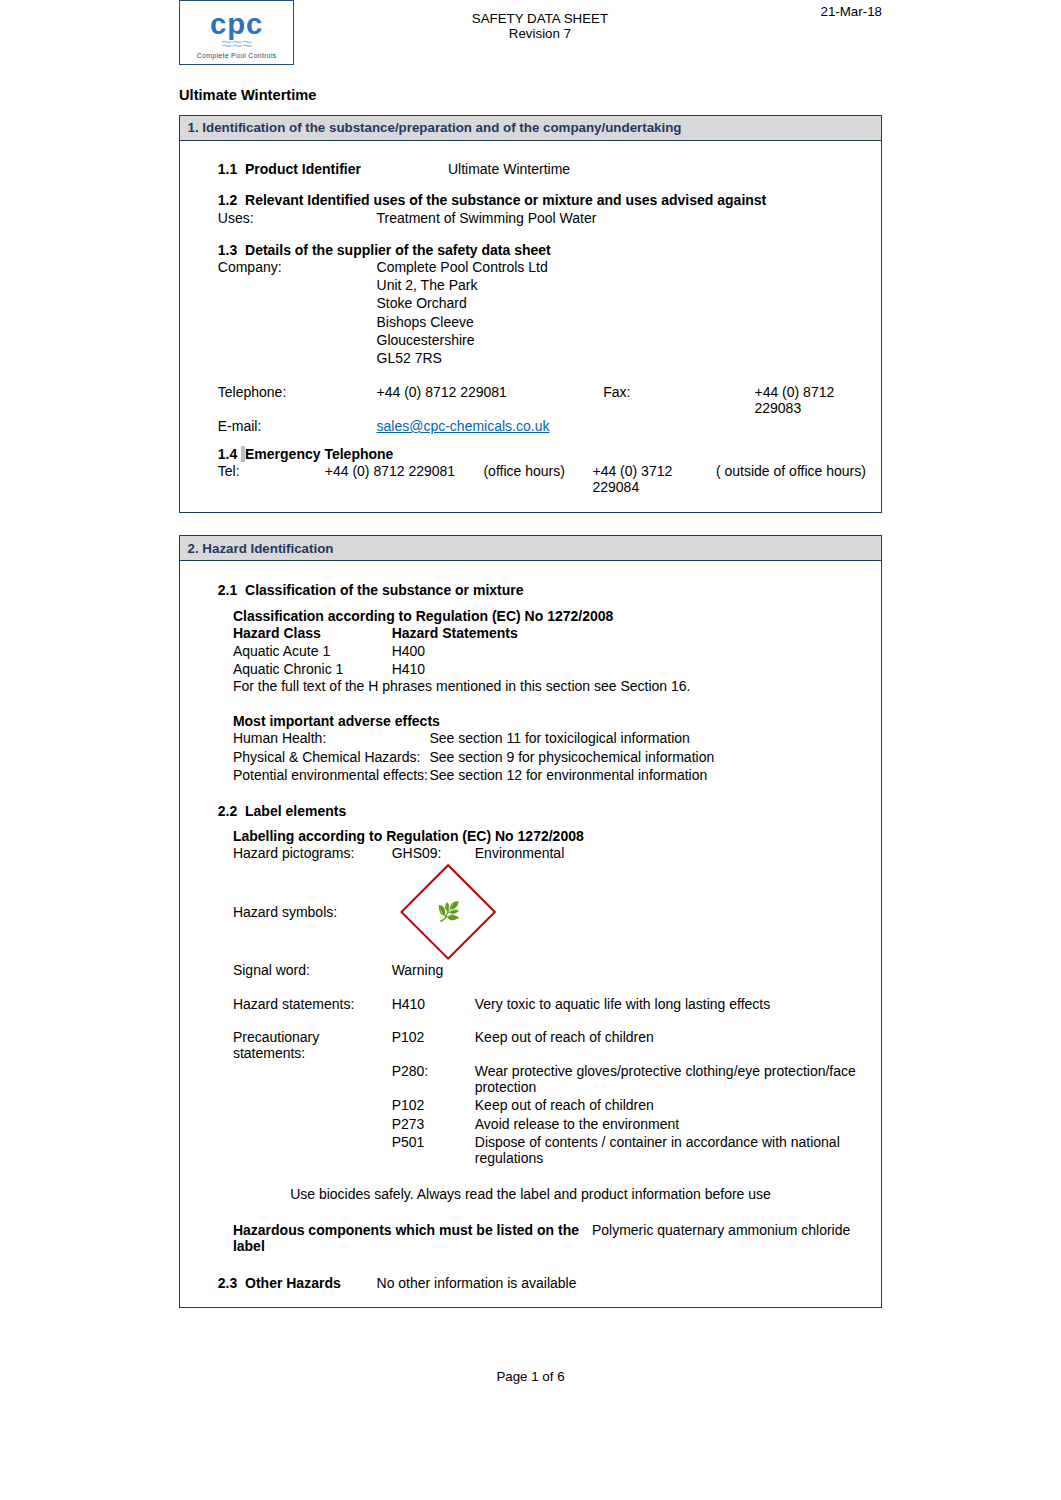cpc
≈≈≈
Complete Pool Controls
SAFETY DATA SHEET
Revision 7
21-Mar-18
Ultimate Wintertime
1. Identification of the substance/preparation and of the company/undertaking
1.1 Product Identifier Ultimate Wintertime
1.2 Relevant Identified uses of the substance or mixture and uses advised against
| Uses: | Treatment of Swimming Pool Water |
1.3 Details of the supplier of the safety data sheet
| Company: | Complete Pool Controls Ltd |
| | Unit 2, The Park |
| | Stoke Orchard |
| | Bishops Cleeve |
| | Gloucestershire |
| | GL52 7RS |
| Telephone: | +44 (0) 8712 229081 | Fax: | +44 (0) 8712 229083 |
| E-mail: | sales@cpc-chemicals.co.uk |
1.4 Emergency Telephone
| Tel: | +44 (0) 8712 229081 | (office hours) | +44 (0) 3712 229084 | ( outside of office hours) |
2. Hazard Identification
2.1 Classification of the substance or mixture
Classification according to Regulation (EC) No 1272/2008
| Hazard Class | Hazard Statements |
| Aquatic Acute 1 | H400 |
| Aquatic Chronic 1 | H410 |
For the full text of the H phrases mentioned in this section see Section 16.
Most important adverse effects
| Human Health: | See section 11 for toxicilogical information |
| Physical & Chemical Hazards: | See section 9 for physicochemical information |
| Potential environmental effects: | See section 12 for environmental information |
2.2 Label elements
Labelling according to Regulation (EC) No 1272/2008
| Hazard pictograms: | GHS09: | Environmental |
Hazard symbols:
🌿
| Signal word: | Warning |
| Hazard statements: | H410 | Very toxic to aquatic life with long lasting effects |
| Precautionary statements: | P102 | Keep out of reach of children |
| | P280: | Wear protective gloves/protective clothing/eye protection/face protection |
| | P102 | Keep out of reach of children |
| | P273 | Avoid release to the environment |
| | P501 | Dispose of contents / container in accordance with national regulations |
Use biocides safely. Always read the label and product information before use
| Hazardous components which must be listed on the label | Polymeric quaternary ammonium chloride |
| 2.3 Other Hazards | No other information is available |
Page 1 of 6